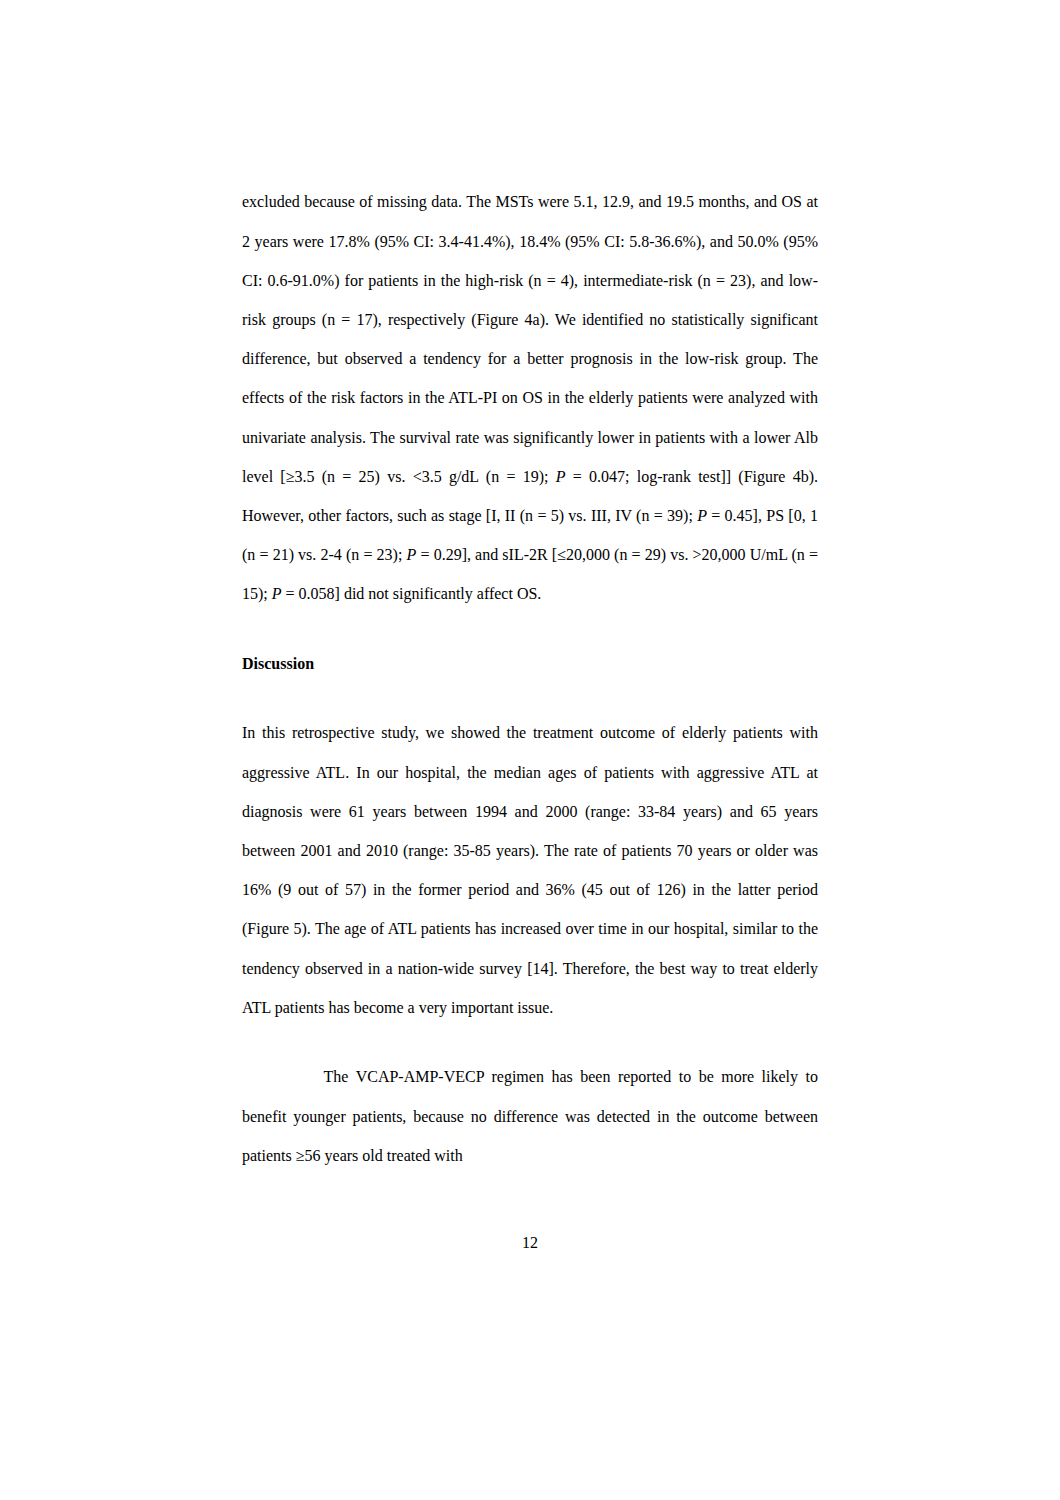excluded because of missing data. The MSTs were 5.1, 12.9, and 19.5 months, and OS at 2 years were 17.8% (95% CI: 3.4-41.4%), 18.4% (95% CI: 5.8-36.6%), and 50.0% (95% CI: 0.6-91.0%) for patients in the high-risk (n = 4), intermediate-risk (n = 23), and low-risk groups (n = 17), respectively (Figure 4a). We identified no statistically significant difference, but observed a tendency for a better prognosis in the low-risk group. The effects of the risk factors in the ATL-PI on OS in the elderly patients were analyzed with univariate analysis. The survival rate was significantly lower in patients with a lower Alb level [≥3.5 (n = 25) vs. <3.5 g/dL (n = 19); P = 0.047; log-rank test]] (Figure 4b). However, other factors, such as stage [I, II (n = 5) vs. III, IV (n = 39); P = 0.45], PS [0, 1 (n = 21) vs. 2-4 (n = 23); P = 0.29], and sIL-2R [≤20,000 (n = 29) vs. >20,000 U/mL (n = 15); P = 0.058] did not significantly affect OS.
Discussion
In this retrospective study, we showed the treatment outcome of elderly patients with aggressive ATL. In our hospital, the median ages of patients with aggressive ATL at diagnosis were 61 years between 1994 and 2000 (range: 33-84 years) and 65 years between 2001 and 2010 (range: 35-85 years). The rate of patients 70 years or older was 16% (9 out of 57) in the former period and 36% (45 out of 126) in the latter period (Figure 5). The age of ATL patients has increased over time in our hospital, similar to the tendency observed in a nation-wide survey [14]. Therefore, the best way to treat elderly ATL patients has become a very important issue.
The VCAP-AMP-VECP regimen has been reported to be more likely to benefit younger patients, because no difference was detected in the outcome between patients ≥56 years old treated with
12